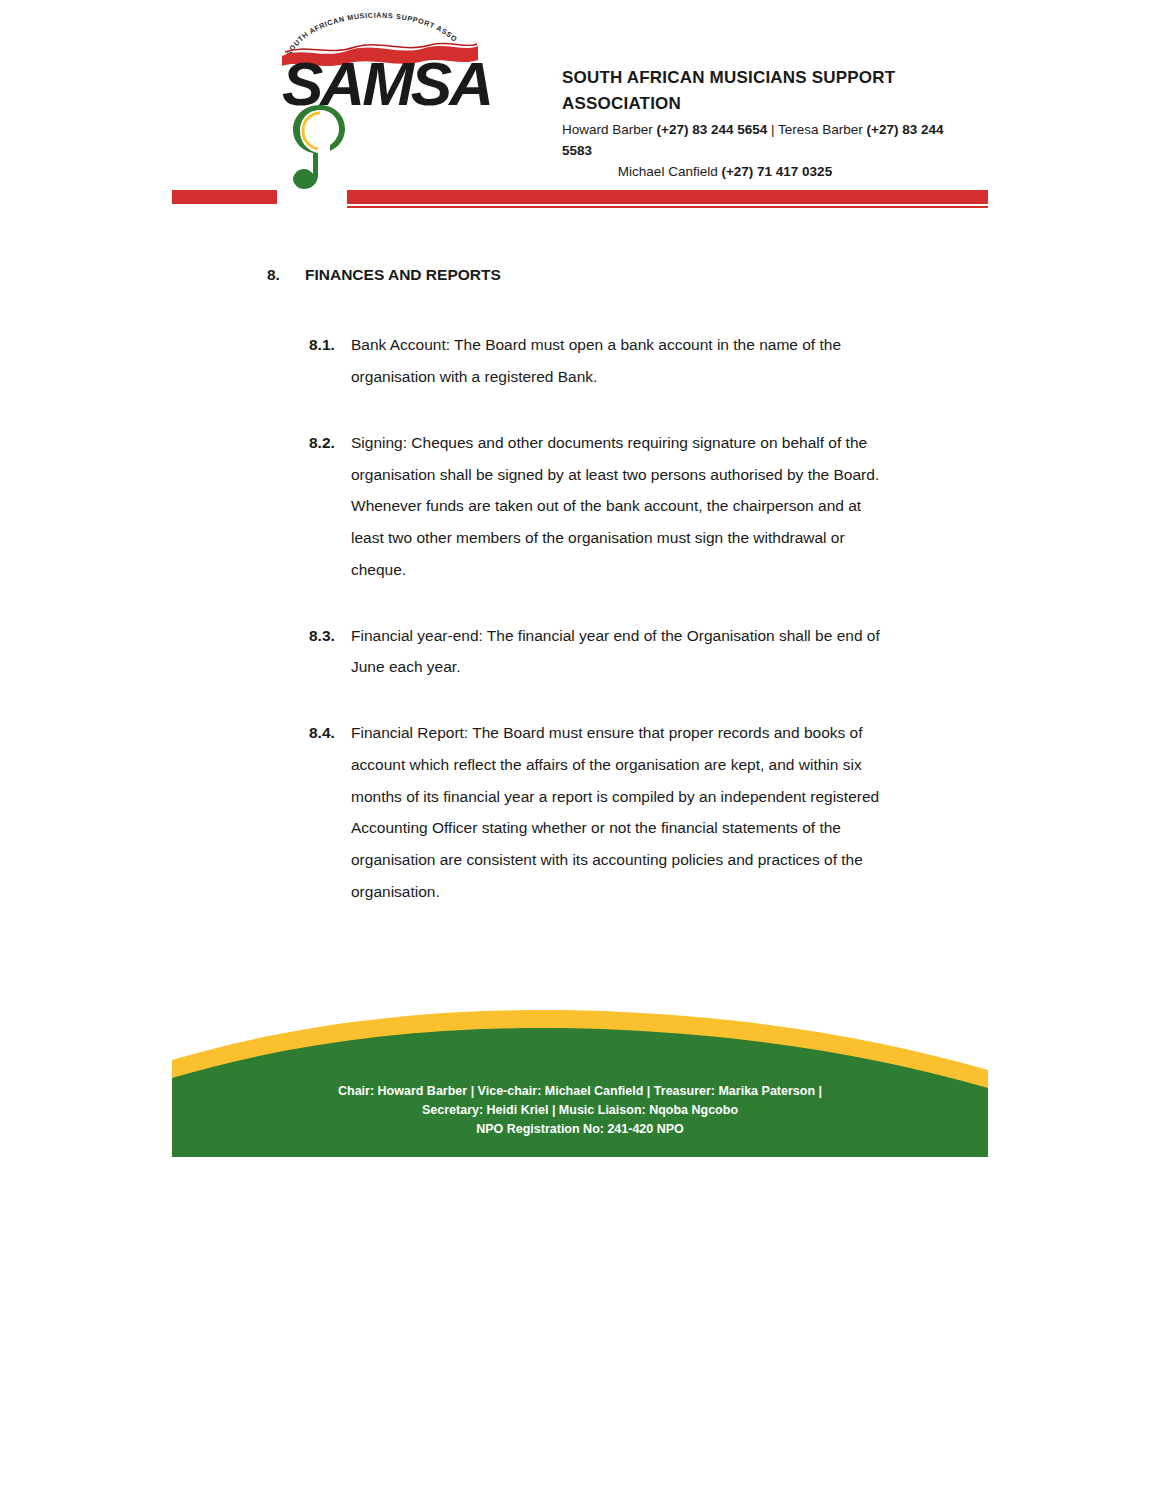SOUTH AFRICAN MUSICIANS SUPPORT ASSOCIATION
SAMSA
SOUTH AFRICAN MUSICIANS SUPPORT ASSOCIATION
Howard Barber (+27) 83 244 5654 | Teresa Barber (+27) 83 244 5583
Michael Canfield (+27) 71 417 0325
8. FINANCES AND REPORTS
8.1. Bank Account: The Board must open a bank account in the name of the organisation with a registered Bank.
8.2. Signing: Cheques and other documents requiring signature on behalf of the organisation shall be signed by at least two persons authorised by the Board. Whenever funds are taken out of the bank account, the chairperson and at least two other members of the organisation must sign the withdrawal or cheque.
8.3. Financial year-end: The financial year end of the Organisation shall be end of June each year.
8.4. Financial Report: The Board must ensure that proper records and books of account which reflect the affairs of the organisation are kept, and within six months of its financial year a report is compiled by an independent registered Accounting Officer stating whether or not the financial statements of the organisation are consistent with its accounting policies and practices of the organisation.
Chair: Howard Barber | Vice-chair: Michael Canfield | Treasurer: Marika Paterson |
Secretary: Heidi Kriel | Music Liaison: Nqoba Ngcobo
NPO Registration No: 241-420 NPO